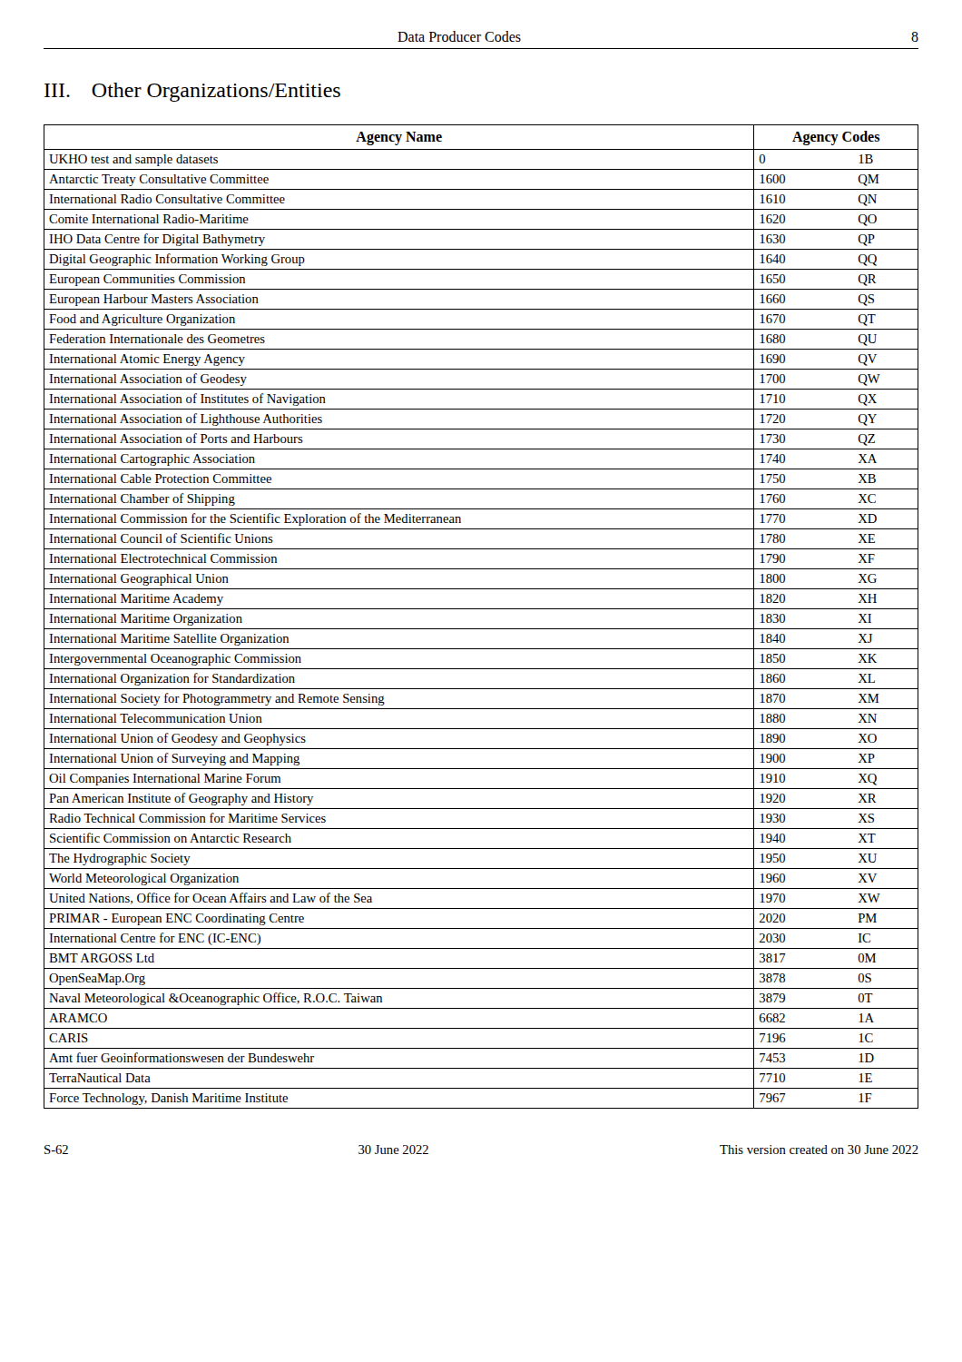Data Producer Codes
8
III. Other Organizations/Entities
| Agency Name | Agency Codes |
| --- | --- |
| UKHO test and sample datasets | 0 1B |
| Antarctic Treaty Consultative Committee | 1600 QM |
| International Radio Consultative Committee | 1610 QN |
| Comite International Radio-Maritime | 1620 QO |
| IHO Data Centre for Digital Bathymetry | 1630 QP |
| Digital Geographic Information Working Group | 1640 QQ |
| European Communities Commission | 1650 QR |
| European Harbour Masters Association | 1660 QS |
| Food and Agriculture Organization | 1670 QT |
| Federation Internationale des Geometres | 1680 QU |
| International Atomic Energy Agency | 1690 QV |
| International Association of Geodesy | 1700 QW |
| International Association of Institutes of Navigation | 1710 QX |
| International Association of Lighthouse Authorities | 1720 QY |
| International Association of Ports and Harbours | 1730 QZ |
| International Cartographic Association | 1740 XA |
| International Cable Protection Committee | 1750 XB |
| International Chamber of Shipping | 1760 XC |
| International Commission for the Scientific Exploration of the Mediterranean | 1770 XD |
| International Council of Scientific Unions | 1780 XE |
| International Electrotechnical Commission | 1790 XF |
| International Geographical Union | 1800 XG |
| International Maritime Academy | 1820 XH |
| International Maritime Organization | 1830 XI |
| International Maritime Satellite Organization | 1840 XJ |
| Intergovernmental Oceanographic Commission | 1850 XK |
| International Organization for Standardization | 1860 XL |
| International Society for Photogrammetry and Remote Sensing | 1870 XM |
| International Telecommunication Union | 1880 XN |
| International Union of Geodesy and Geophysics | 1890 XO |
| International Union of Surveying and Mapping | 1900 XP |
| Oil Companies International Marine Forum | 1910 XQ |
| Pan American Institute of Geography and History | 1920 XR |
| Radio Technical Commission for Maritime Services | 1930 XS |
| Scientific Commission on Antarctic Research | 1940 XT |
| The Hydrographic Society | 1950 XU |
| World Meteorological Organization | 1960 XV |
| United Nations, Office for Ocean Affairs and Law of the Sea | 1970 XW |
| PRIMAR - European ENC Coordinating Centre | 2020 PM |
| International Centre for ENC (IC-ENC) | 2030 IC |
| BMT ARGOSS Ltd | 3817 0M |
| OpenSeaMap.Org | 3878 0S |
| Naval Meteorological &Oceanographic Office, R.O.C. Taiwan | 3879 0T |
| ARAMCO | 6682 1A |
| CARIS | 7196 1C |
| Amt fuer Geoinformationswesen der Bundeswehr | 7453 1D |
| TerraNautical Data | 7710 1E |
| Force Technology, Danish Maritime Institute | 7967 1F |
S-62
30 June 2022
This version created on 30 June 2022